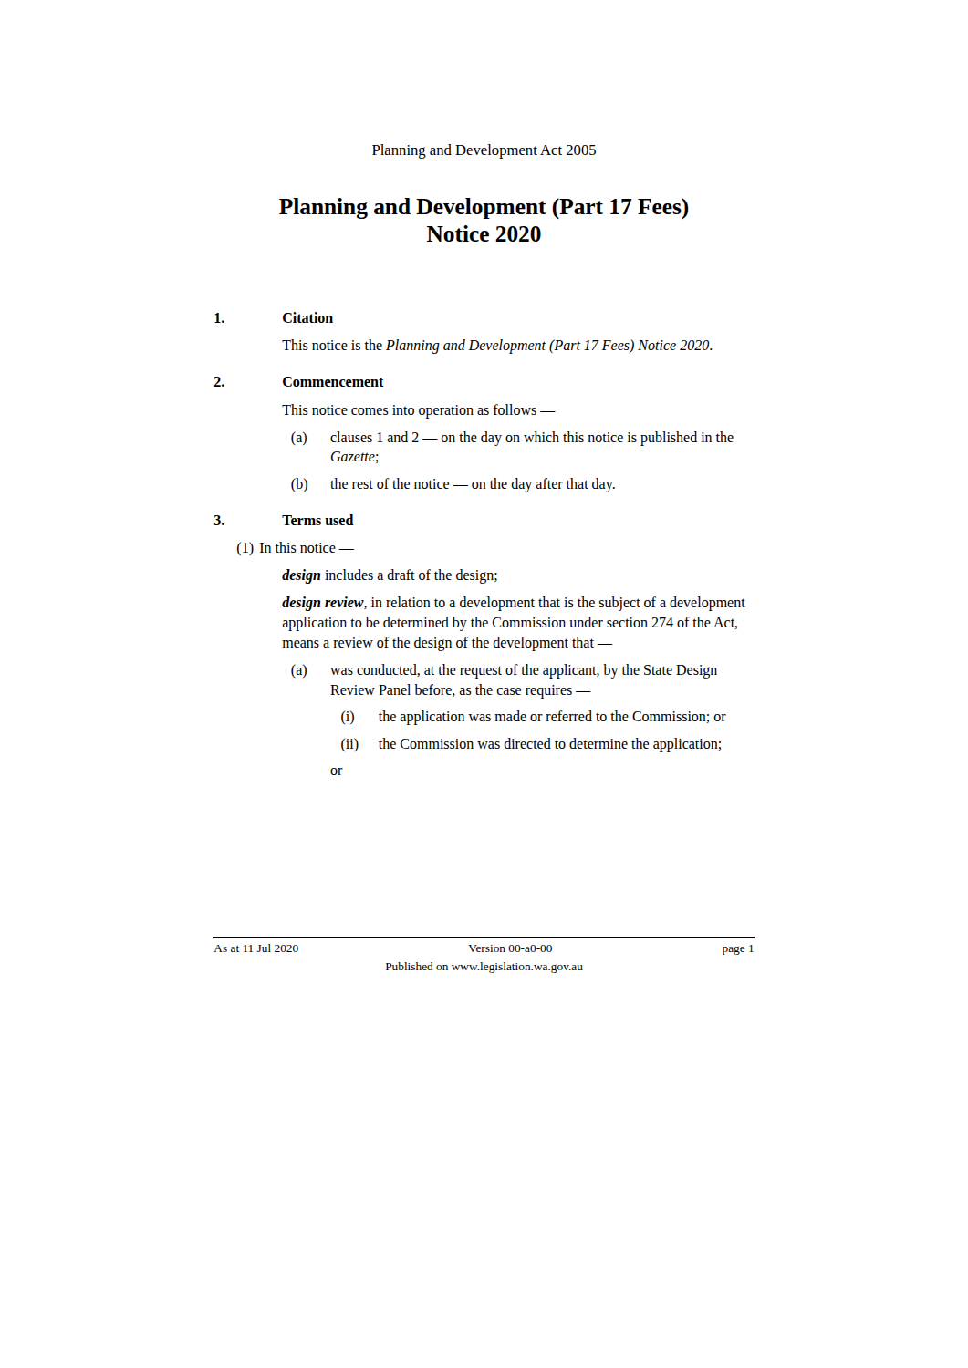Planning and Development Act 2005
Planning and Development (Part 17 Fees)
Notice 2020
1. Citation
This notice is the Planning and Development (Part 17 Fees) Notice 2020.
2. Commencement
This notice comes into operation as follows —
(a) clauses 1 and 2 — on the day on which this notice is published in the Gazette;
(b) the rest of the notice — on the day after that day.
3. Terms used
(1) In this notice —
design includes a draft of the design;
design review, in relation to a development that is the subject of a development application to be determined by the Commission under section 274 of the Act, means a review of the design of the development that —
(a) was conducted, at the request of the applicant, by the State Design Review Panel before, as the case requires —
(i) the application was made or referred to the Commission; or
(ii) the Commission was directed to determine the application;
or
As at 11 Jul 2020 Version 00-a0-00 page 1
Published on www.legislation.wa.gov.au